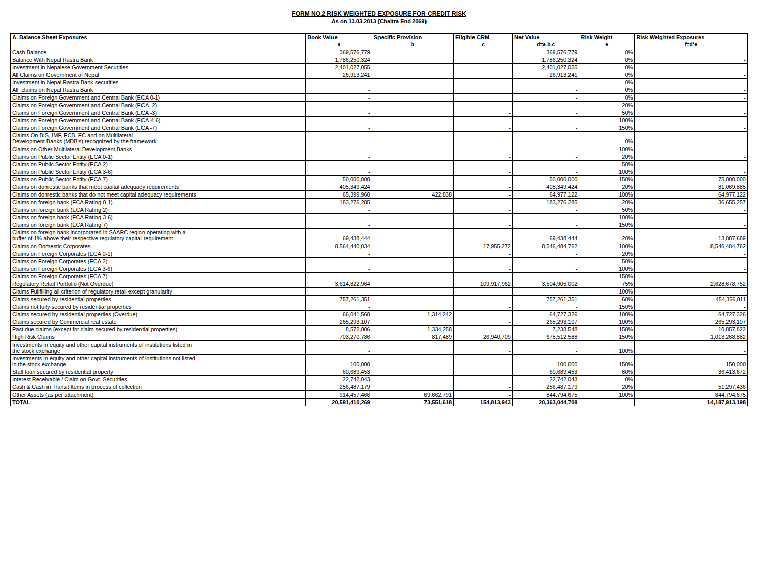FORM NO.2 RISK WEIGHTED EXPOSURE FOR CREDIT RISK
As on 13.03.2013 (Chaitra End 2069)
| A. Balance Sheet Exposures | Book Value | Specific Provision | Eligible CRM | Net Value | Risk Weight | Risk Weighted Exposures |
| --- | --- | --- | --- | --- | --- | --- |
| | a | b | c | d=a-b-c | e | f=d*e |
| Cash Balance | 369,576,779 | | | 369,576,779 | 0% | - |
| Balance With Nepal Rastra Bank | 1,786,250,324 | | | 1,786,250,324 | 0% | - |
| Investment in Nepalese Government Securities | 2,401,027,055 | | | 2,401,027,055 | 0% | - |
| All Claims on Government of Nepal | 26,913,241 | | | 26,913,241 | 0% | - |
| Investment in Nepal Rastra Bank securities | - | | | - | 0% | - |
| All claims on Nepal Rastra Bank | - | | | - | 0% | - |
| Claims on Foreign Government and Central Bank (ECA 0-1) | - | | | - | 0% | - |
| Claims on Foreign Government and Central Bank (ECA -2) | - | | - | - | 20% | - |
| Claims on Foreign Government and Central Bank (ECA -3) | - | | - | - | 50% | - |
| Claims on Foreign Government and Central Bank (ECA-4-6) | - | | - | - | 100% | - |
| Claims on Foreign Government and Central Bank (ECA -7) | - | | - | - | 150% | - |
| Claims On BIS, IMF, ECB, EC and on Multilateral Development Banks (MDB's) recognized by the framework | - | | | - | 0% | - |
| Claims on Other Multilateral Development Banks | - | | - | - | 100% | - |
| Claims on Public Sector Entity (ECA 0-1) | - | | - | - | 20% | - |
| Claims on Public Sector Entity (ECA 2) | - | | - | - | 50% | - |
| Claims on Public Sector Entity (ECA 3-6) | - | | - | - | 100% | - |
| Claims on Public Sector Entity (ECA 7) | 50,000,000 | | - | 50,000,000 | 150% | 75,000,000 |
| Claims on domestic banks that meet capital adequacy requirements | 405,349,424 | | - | 405,349,424 | 20% | 81,069,885 |
| Claims on domestic banks that do not meet capital adequacy requirements | 65,399,960 | 422,838 | - | 64,977,122 | 100% | 64,977,122 |
| Claims on foreign bank (ECA Rating 0-1) | 183,276,285 | | - | 183,276,285 | 20% | 36,655,257 |
| Claims on foreign bank (ECA Rating 2) | - | | - | - | 50% | - |
| Claims on foreign bank (ECA Rating 3-6) | - | | - | - | 100% | - |
| Claims on foreign bank (ECA Rating 7) | - | | - | - | 150% | - |
| Claims on foreign bank incorporated in SAARC region operating with a buffer of 1% above their respective regulatory capital requirement | 69,438,444 | | - | 69,438,444 | 20% | 13,887,689 |
| Claims on Domestic Corporates | 8,564,440,034 | | 17,955,272 | 8,546,484,762 | 100% | 8,546,484,762 |
| Claims on Foreign Corporates (ECA 0-1) | - | | - | - | 20% | - |
| Claims on Foreign Corporates (ECA 2) | - | | - | - | 50% | - |
| Claims on Foreign Corporates (ECA 3-6) | - | | - | - | 100% | - |
| Claims on Foreign Corporates (ECA 7) | - | | - | - | 150% | - |
| Regulatory Retail Portfolio (Not Overdue) | 3,614,822,964 | | 109,917,962 | 3,504,905,002 | 75% | 2,628,678,752 |
| Claims Fullfilling all criterion of regulatory retail except granularity | | | - | - | 100% | - |
| Claims secured by residential properties | 757,261,351 | | - | 757,261,351 | 60% | 454,356,811 |
| Claims not fully secured by residential properties | - | | - | - | 150% | - |
| Claims secured by residential properties (Overdue) | 66,041,568 | 1,314,242 | - | 64,727,326 | 100% | 64,727,326 |
| Claims secured by Commercial real estate | 265,293,107 | | - | 265,293,107 | 100% | 265,293,107 |
| Past due claims (except for claim secured by residential properties) | 8,572,806 | 1,334,258 | - | 7,238,548 | 150% | 10,857,822 |
| High Risk Claims | 703,270,786 | 817,489 | 26,940,709 | 675,512,588 | 150% | 1,013,268,882 |
| Investments in equity and other capital instruments of institutions listed in the stock exchange | - | | - | - | 100% | - |
| Investments in equity and other capital instruments of institutions not listed in the stock exchange | 100,000 | - | - | 100,000 | 150% | 150,000 |
| Staff loan secured by residential property | 60,689,453 | | | 60,689,453 | 60% | 36,413,672 |
| Interest Receivable / Claim on Govt. Securities | 22,742,043 | | - | 22,742,043 | 0% | - |
| Cash & Cash in Transit Items in process of collection | 256,487,179 | | - | 256,487,179 | 20% | 51,297,436 |
| Other Assets (as per attachment) | 914,457,466 | 69,662,791 | - | 844,794,675 | 100% | 844,794,675 |
| TOTAL | 20,591,410,269 | 73,551,618 | 154,813,943 | 20,363,044,708 | | 14,187,913,198 |